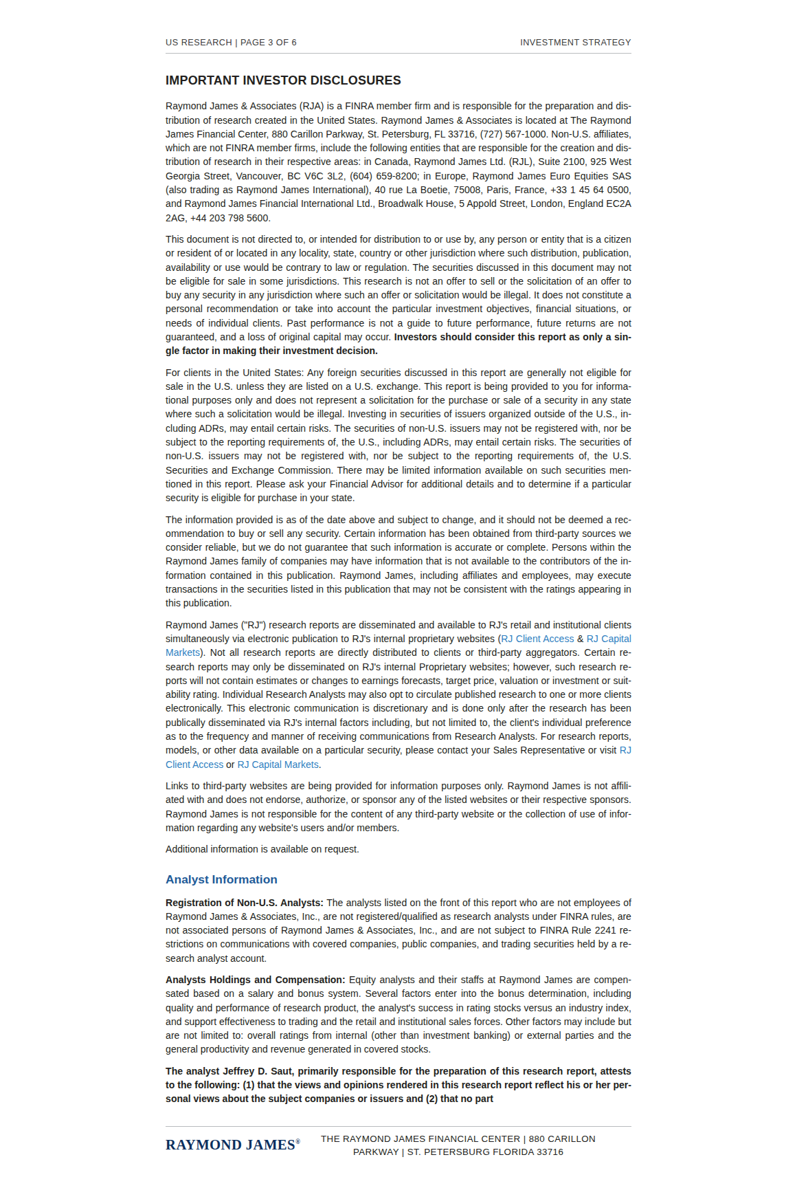US Research | Page 3 of 6
Investment Strategy
IMPORTANT INVESTOR DISCLOSURES
Raymond James & Associates (RJA) is a FINRA member firm and is responsible for the preparation and distribution of research created in the United States. Raymond James & Associates is located at The Raymond James Financial Center, 880 Carillon Parkway, St. Petersburg, FL 33716, (727) 567-1000. Non-U.S. affiliates, which are not FINRA member firms, include the following entities that are responsible for the creation and distribution of research in their respective areas: in Canada, Raymond James Ltd. (RJL), Suite 2100, 925 West Georgia Street, Vancouver, BC V6C 3L2, (604) 659-8200; in Europe, Raymond James Euro Equities SAS (also trading as Raymond James International), 40 rue La Boetie, 75008, Paris, France, +33 1 45 64 0500, and Raymond James Financial International Ltd., Broadwalk House, 5 Appold Street, London, England EC2A 2AG, +44 203 798 5600.
This document is not directed to, or intended for distribution to or use by, any person or entity that is a citizen or resident of or located in any locality, state, country or other jurisdiction where such distribution, publication, availability or use would be contrary to law or regulation. The securities discussed in this document may not be eligible for sale in some jurisdictions. This research is not an offer to sell or the solicitation of an offer to buy any security in any jurisdiction where such an offer or solicitation would be illegal. It does not constitute a personal recommendation or take into account the particular investment objectives, financial situations, or needs of individual clients. Past performance is not a guide to future performance, future returns are not guaranteed, and a loss of original capital may occur. Investors should consider this report as only a single factor in making their investment decision.
For clients in the United States: Any foreign securities discussed in this report are generally not eligible for sale in the U.S. unless they are listed on a U.S. exchange. This report is being provided to you for informational purposes only and does not represent a solicitation for the purchase or sale of a security in any state where such a solicitation would be illegal. Investing in securities of issuers organized outside of the U.S., including ADRs, may entail certain risks. The securities of non-U.S. issuers may not be registered with, nor be subject to the reporting requirements of, the U.S., including ADRs, may entail certain risks. The securities of non-U.S. issuers may not be registered with, nor be subject to the reporting requirements of, the U.S. Securities and Exchange Commission. There may be limited information available on such securities mentioned in this report. Please ask your Financial Advisor for additional details and to determine if a particular security is eligible for purchase in your state.
The information provided is as of the date above and subject to change, and it should not be deemed a recommendation to buy or sell any security. Certain information has been obtained from third-party sources we consider reliable, but we do not guarantee that such information is accurate or complete. Persons within the Raymond James family of companies may have information that is not available to the contributors of the information contained in this publication. Raymond James, including affiliates and employees, may execute transactions in the securities listed in this publication that may not be consistent with the ratings appearing in this publication.
Raymond James ("RJ") research reports are disseminated and available to RJ's retail and institutional clients simultaneously via electronic publication to RJ's internal proprietary websites (RJ Client Access & RJ Capital Markets). Not all research reports are directly distributed to clients or third-party aggregators. Certain research reports may only be disseminated on RJ's internal Proprietary websites; however, such research reports will not contain estimates or changes to earnings forecasts, target price, valuation or investment or suitability rating. Individual Research Analysts may also opt to circulate published research to one or more clients electronically. This electronic communication is discretionary and is done only after the research has been publically disseminated via RJ's internal factors including, but not limited to, the client's individual preference as to the frequency and manner of receiving communications from Research Analysts. For research reports, models, or other data available on a particular security, please contact your Sales Representative or visit RJ Client Access or RJ Capital Markets.
Links to third-party websites are being provided for information purposes only. Raymond James is not affiliated with and does not endorse, authorize, or sponsor any of the listed websites or their respective sponsors. Raymond James is not responsible for the content of any third-party website or the collection of use of information regarding any website's users and/or members.
Additional information is available on request.
Analyst Information
Registration of Non-U.S. Analysts: The analysts listed on the front of this report who are not employees of Raymond James & Associates, Inc., are not registered/qualified as research analysts under FINRA rules, are not associated persons of Raymond James & Associates, Inc., and are not subject to FINRA Rule 2241 restrictions on communications with covered companies, public companies, and trading securities held by a research analyst account.
Analysts Holdings and Compensation: Equity analysts and their staffs at Raymond James are compensated based on a salary and bonus system. Several factors enter into the bonus determination, including quality and performance of research product, the analyst's success in rating stocks versus an industry index, and support effectiveness to trading and the retail and institutional sales forces. Other factors may include but are not limited to: overall ratings from internal (other than investment banking) or external parties and the general productivity and revenue generated in covered stocks.
The analyst Jeffrey D. Saut, primarily responsible for the preparation of this research report, attests to the following: (1) that the views and opinions rendered in this research report reflect his or her personal views about the subject companies or issuers and (2) that no part
RAYMOND JAMES®
The Raymond James Financial Center | 880 Carillon Parkway | St. Petersburg Florida 33716